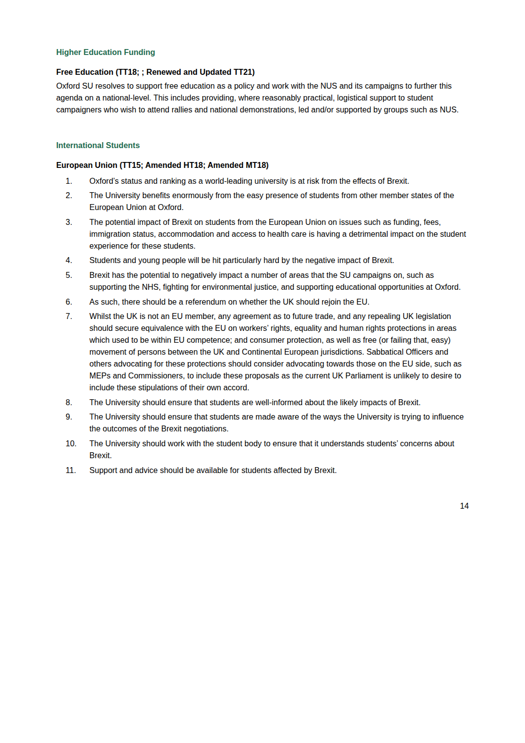Higher Education Funding
Free Education (TT18; ; Renewed and Updated TT21)
Oxford SU resolves to support free education as a policy and work with the NUS and its campaigns to further this agenda on a national-level. This includes providing, where reasonably practical, logistical support to student campaigners who wish to attend rallies and national demonstrations, led and/or supported by groups such as NUS.
International Students
European Union (TT15; Amended HT18; Amended MT18)
Oxford’s status and ranking as a world-leading university is at risk from the effects of Brexit.
The University benefits enormously from the easy presence of students from other member states of the European Union at Oxford.
The potential impact of Brexit on students from the European Union on issues such as funding, fees, immigration status, accommodation and access to health care is having a detrimental impact on the student experience for these students.
Students and young people will be hit particularly hard by the negative impact of Brexit.
Brexit has the potential to negatively impact a number of areas that the SU campaigns on, such as supporting the NHS, fighting for environmental justice, and supporting educational opportunities at Oxford.
As such, there should be a referendum on whether the UK should rejoin the EU.
Whilst the UK is not an EU member, any agreement as to future trade, and any repealing UK legislation should secure equivalence with the EU on workers’ rights, equality and human rights protections in areas which used to be within EU competence; and consumer protection, as well as free (or failing that, easy) movement of persons between the UK and Continental European jurisdictions. Sabbatical Officers and others advocating for these protections should consider advocating towards those on the EU side, such as MEPs and Commissioners, to include these proposals as the current UK Parliament is unlikely to desire to include these stipulations of their own accord.
The University should ensure that students are well-informed about the likely impacts of Brexit.
The University should ensure that students are made aware of the ways the University is trying to influence the outcomes of the Brexit negotiations.
The University should work with the student body to ensure that it understands students’ concerns about Brexit.
Support and advice should be available for students affected by Brexit.
14